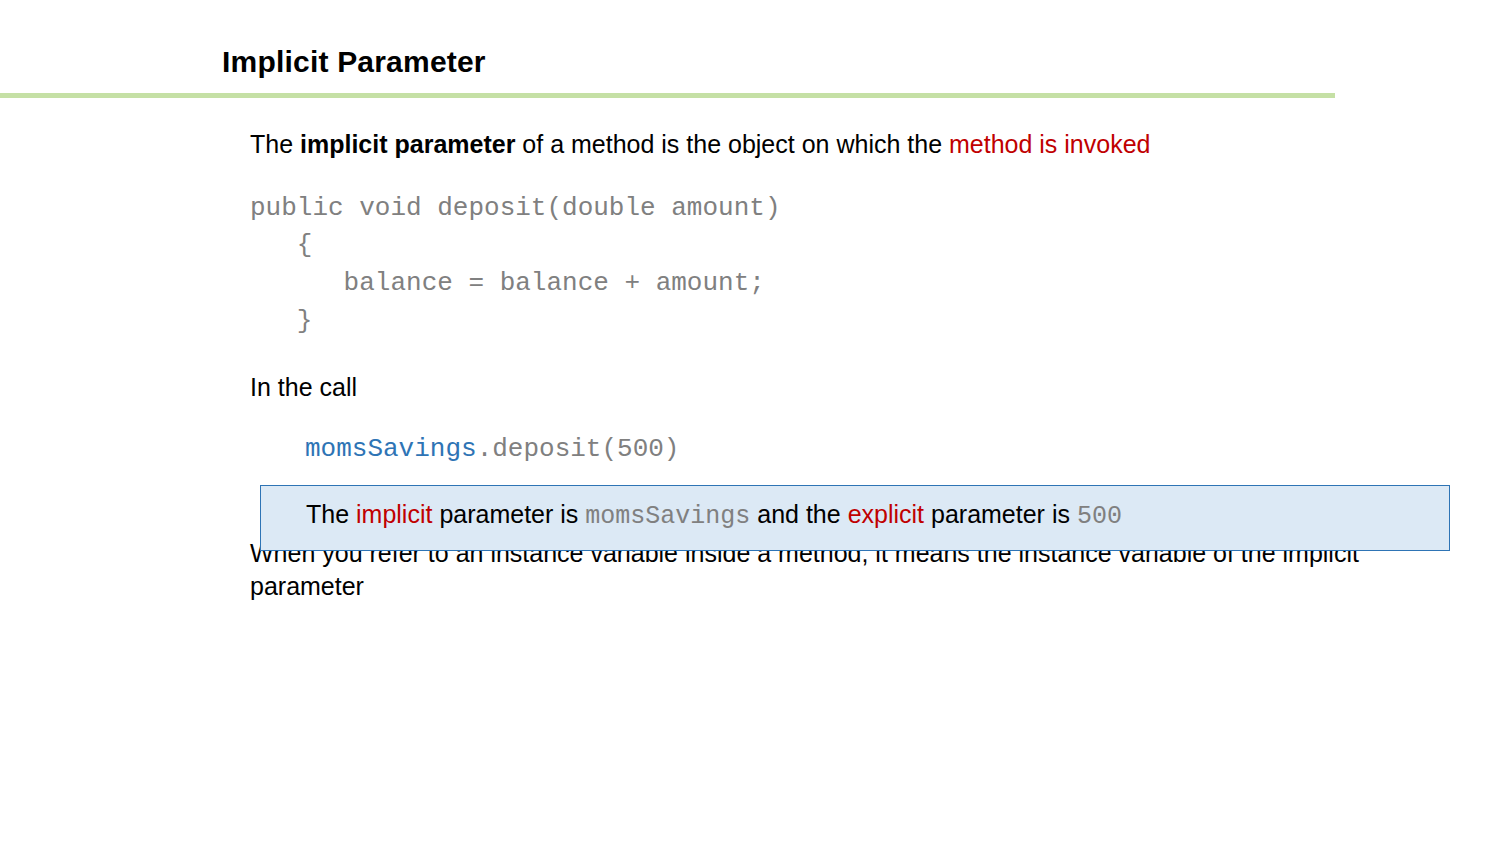Implicit Parameter
The implicit parameter of a method is the object on which the method is invoked
public void deposit(double amount)
   {
      balance = balance + amount;
   }
In the call
momsSavings.deposit(500)
The implicit parameter is momsSavings and the explicit parameter is 500
When you refer to an instance variable inside a method, it means the instance variable of the implicit parameter